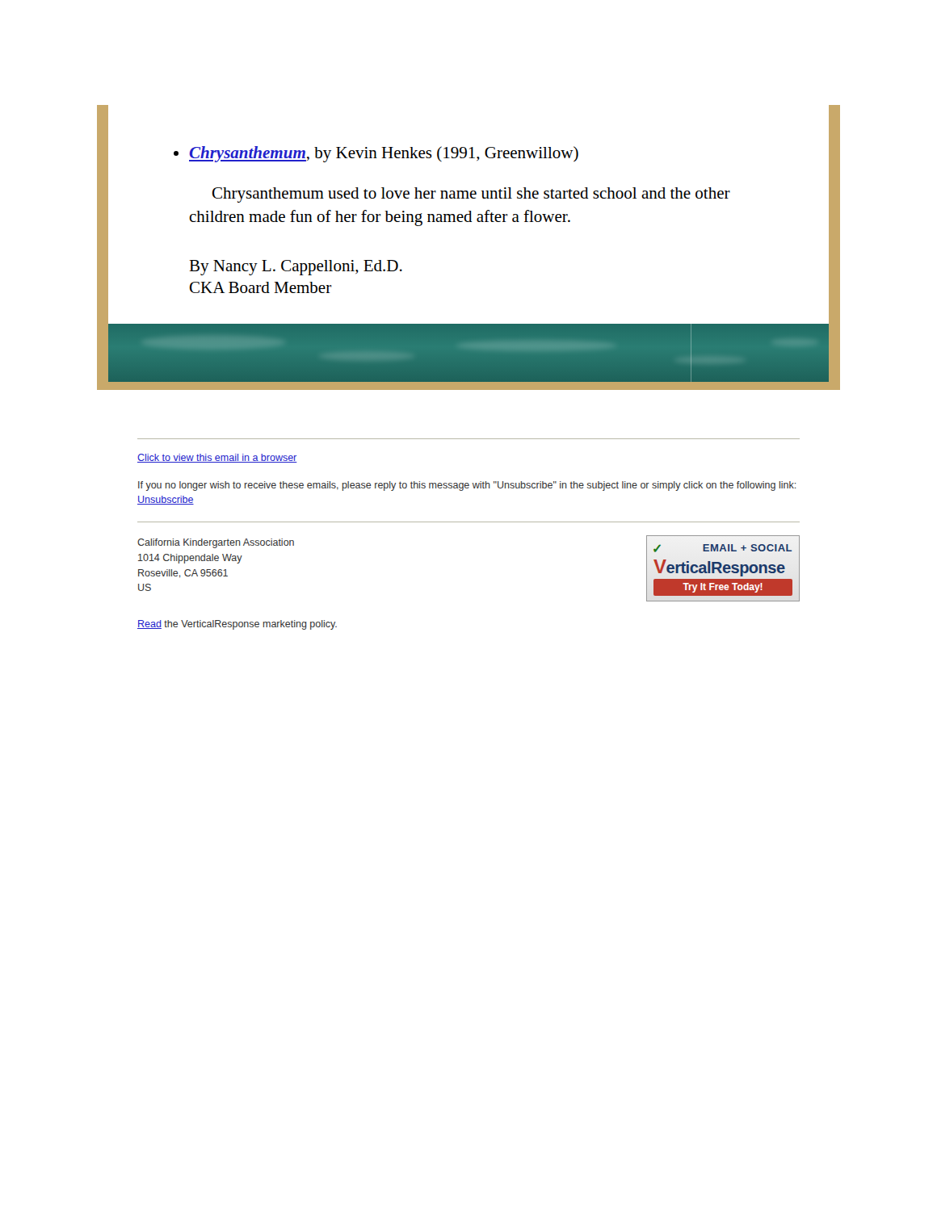Chrysanthemum, by Kevin Henkes (1991, Greenwillow)
Chrysanthemum used to love her name until she started school and the other children made fun of her for being named after a flower.
By Nancy L. Cappelloni, Ed.D.
CKA Board Member
Click to view this email in a browser
If you no longer wish to receive these emails, please reply to this message with "Unsubscribe" in the subject line or simply click on the following link: Unsubscribe
California Kindergarten Association
1014 Chippendale Way
Roseville, CA 95661
US
Read the VerticalResponse marketing policy.
✓
EMAIL + SOCIAL
VerticalResponse
Try It Free Today!